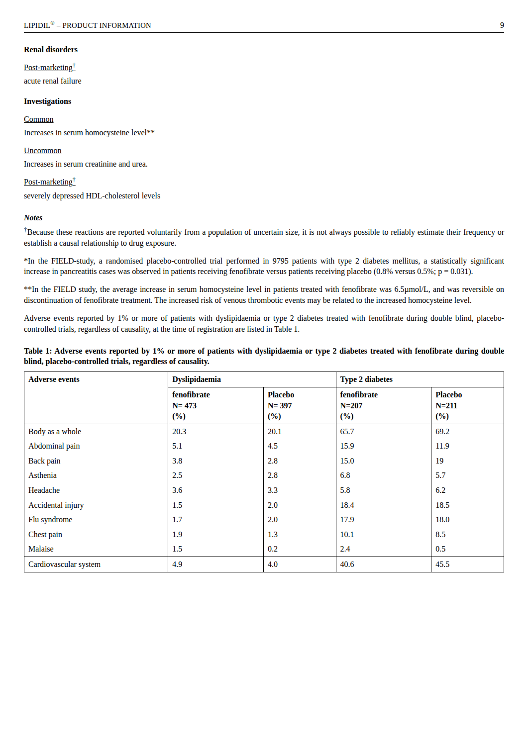LIPIDIL® – PRODUCT INFORMATION 9
Renal disorders
Post-marketing†
acute renal failure
Investigations
Common
Increases in serum homocysteine level**
Uncommon
Increases in serum creatinine and urea.
Post-marketing†
severely depressed HDL-cholesterol levels
Notes
†Because these reactions are reported voluntarily from a population of uncertain size, it is not always possible to reliably estimate their frequency or establish a causal relationship to drug exposure.
*In the FIELD-study, a randomised placebo-controlled trial performed in 9795 patients with type 2 diabetes mellitus, a statistically significant increase in pancreatitis cases was observed in patients receiving fenofibrate versus patients receiving placebo (0.8% versus 0.5%; p = 0.031).
**In the FIELD study, the average increase in serum homocysteine level in patients treated with fenofibrate was 6.5µmol/L, and was reversible on discontinuation of fenofibrate treatment. The increased risk of venous thrombotic events may be related to the increased homocysteine level.
Adverse events reported by 1% or more of patients with dyslipidaemia or type 2 diabetes treated with fenofibrate during double blind, placebo-controlled trials, regardless of causality, at the time of registration are listed in Table 1.
Table 1: Adverse events reported by 1% or more of patients with dyslipidaemia or type 2 diabetes treated with fenofibrate during double blind, placebo-controlled trials, regardless of causality.
| Adverse events | Dyslipidaemia | Type 2 diabetes |
| --- | --- | --- |
| fenofibrate N= 473 (%) | Placebo N= 397 (%) | fenofibrate N=207 (%) | Placebo N=211 (%) |
| Body as a whole | 20.3 | 20.1 | 65.7 | 69.2 |
| Abdominal pain | 5.1 | 4.5 | 15.9 | 11.9 |
| Back pain | 3.8 | 2.8 | 15.0 | 19 |
| Asthenia | 2.5 | 2.8 | 6.8 | 5.7 |
| Headache | 3.6 | 3.3 | 5.8 | 6.2 |
| Accidental injury | 1.5 | 2.0 | 18.4 | 18.5 |
| Flu syndrome | 1.7 | 2.0 | 17.9 | 18.0 |
| Chest pain | 1.9 | 1.3 | 10.1 | 8.5 |
| Malaise | 1.5 | 0.2 | 2.4 | 0.5 |
| Cardiovascular system | 4.9 | 4.0 | 40.6 | 45.5 |